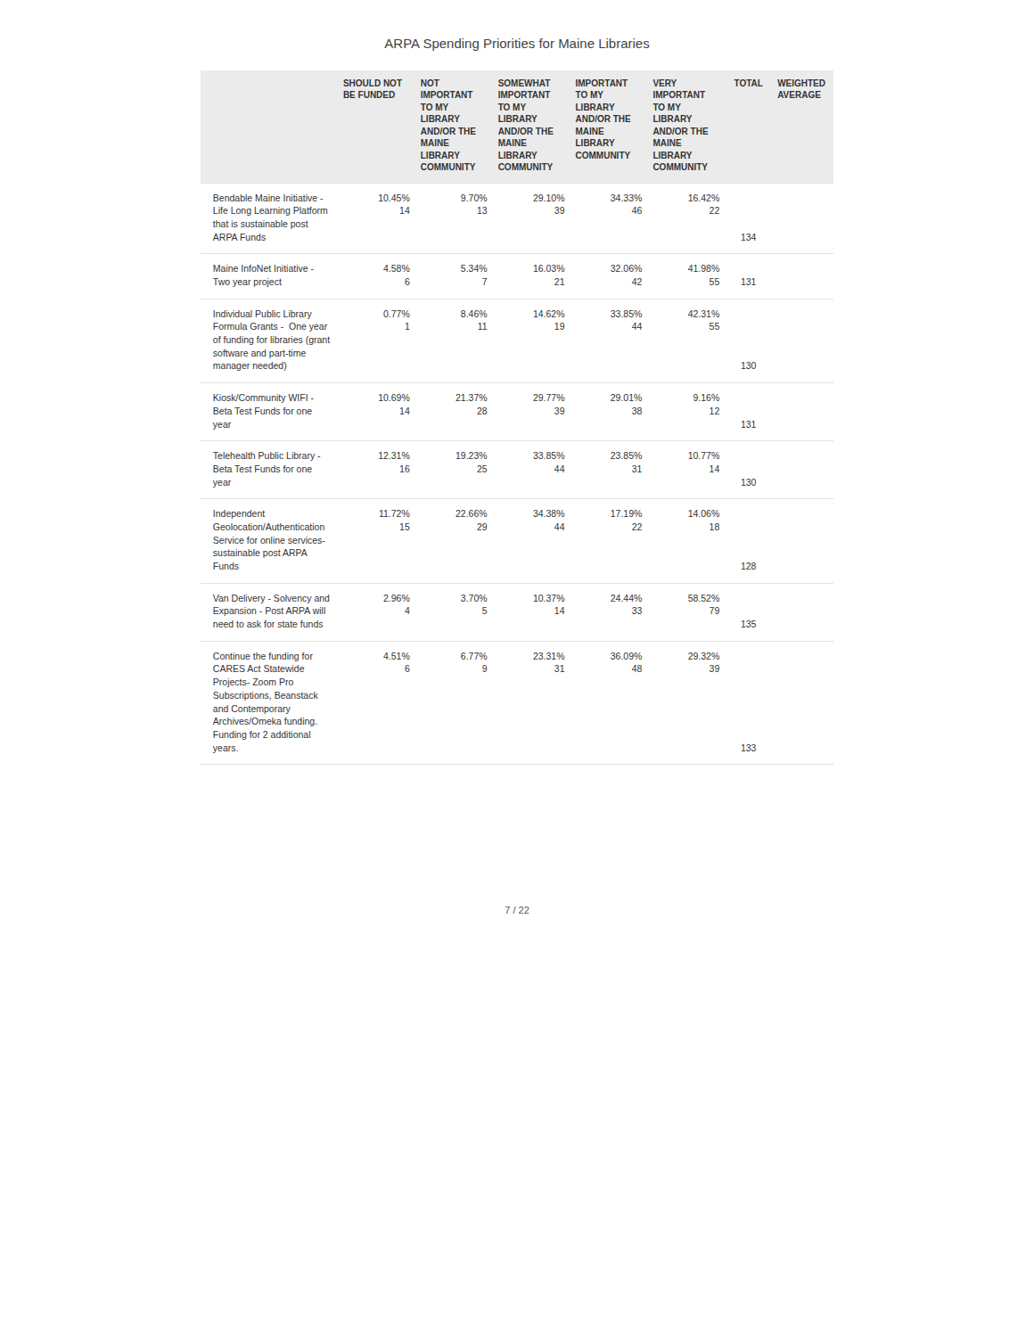ARPA Spending Priorities for Maine Libraries
| | SHOULD NOT BE FUNDED | NOT IMPORTANT TO MY LIBRARY AND/OR THE MAINE LIBRARY COMMUNITY | SOMEWHAT IMPORTANT TO MY LIBRARY AND/OR THE MAINE LIBRARY COMMUNITY | IMPORTANT TO MY LIBRARY AND/OR THE MAINE LIBRARY COMMUNITY | VERY IMPORTANT TO MY LIBRARY AND/OR THE MAINE LIBRARY COMMUNITY | TOTAL | WEIGHTED AVERAGE |
| --- | --- | --- | --- | --- | --- | --- | --- |
| Bendable Maine Initiative - Life Long Learning Platform that is sustainable post ARPA Funds | 10.45% 14 | 9.70% 13 | 29.10% 39 | 34.33% 46 | 16.42% 22 | 134 | |
| Maine InfoNet Initiative - Two year project | 4.58% 6 | 5.34% 7 | 16.03% 21 | 32.06% 42 | 41.98% 55 | 131 | |
| Individual Public Library Formula Grants - One year of funding for libraries (grant software and part-time manager needed) | 0.77% 1 | 8.46% 11 | 14.62% 19 | 33.85% 44 | 42.31% 55 | 130 | |
| Kiosk/Community WIFI - Beta Test Funds for one year | 10.69% 14 | 21.37% 28 | 29.77% 39 | 29.01% 38 | 9.16% 12 | 131 | |
| Telehealth Public Library - Beta Test Funds for one year | 12.31% 16 | 19.23% 25 | 33.85% 44 | 23.85% 31 | 10.77% 14 | 130 | |
| Independent Geolocation/Authentication Service for online services- sustainable post ARPA Funds | 11.72% 15 | 22.66% 29 | 34.38% 44 | 17.19% 22 | 14.06% 18 | 128 | |
| Van Delivery - Solvency and Expansion - Post ARPA will need to ask for state funds | 2.96% 4 | 3.70% 5 | 10.37% 14 | 24.44% 33 | 58.52% 79 | 135 | |
| Continue the funding for CARES Act Statewide Projects- Zoom Pro Subscriptions, Beanstack and Contemporary Archives/Omeka funding. Funding for 2 additional years. | 4.51% 6 | 6.77% 9 | 23.31% 31 | 36.09% 48 | 29.32% 39 | 133 | |
7 / 22